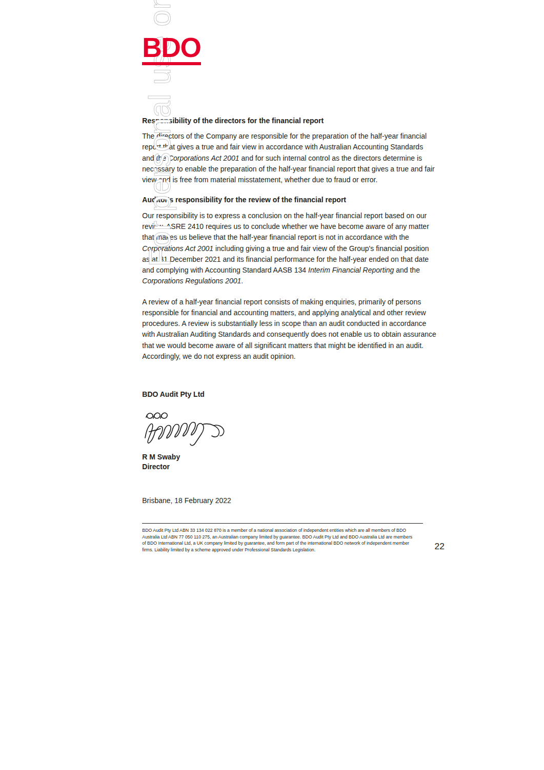For personal use only
BDO
Responsibility of the directors for the financial report
The directors of the Company are responsible for the preparation of the half-year financial report that gives a true and fair view in accordance with Australian Accounting Standards and the Corporations Act 2001 and for such internal control as the directors determine is necessary to enable the preparation of the half-year financial report that gives a true and fair view and is free from material misstatement, whether due to fraud or error.
Auditor's responsibility for the review of the financial report
Our responsibility is to express a conclusion on the half-year financial report based on our review. ASRE 2410 requires us to conclude whether we have become aware of any matter that makes us believe that the half-year financial report is not in accordance with the Corporations Act 2001 including giving a true and fair view of the Group's financial position as at 31 December 2021 and its financial performance for the half-year ended on that date and complying with Accounting Standard AASB 134 Interim Financial Reporting and the Corporations Regulations 2001.
A review of a half-year financial report consists of making enquiries, primarily of persons responsible for financial and accounting matters, and applying analytical and other review procedures. A review is substantially less in scope than an audit conducted in accordance with Australian Auditing Standards and consequently does not enable us to obtain assurance that we would become aware of all significant matters that might be identified in an audit. Accordingly, we do not express an audit opinion.
BDO Audit Pty Ltd
R M Swaby
Director
Brisbane, 18 February 2022
BDO Audit Pty Ltd ABN 33 134 022 870 is a member of a national association of independent entities which are all members of BDO Australia Ltd ABN 77 050 110 275, an Australian company limited by guarantee. BDO Audit Pty Ltd and BDO Australia Ltd are members of BDO International Ltd, a UK company limited by guarantee, and form part of the international BDO network of independent member firms. Liability limited by a scheme approved under Professional Standards Legislation.
22